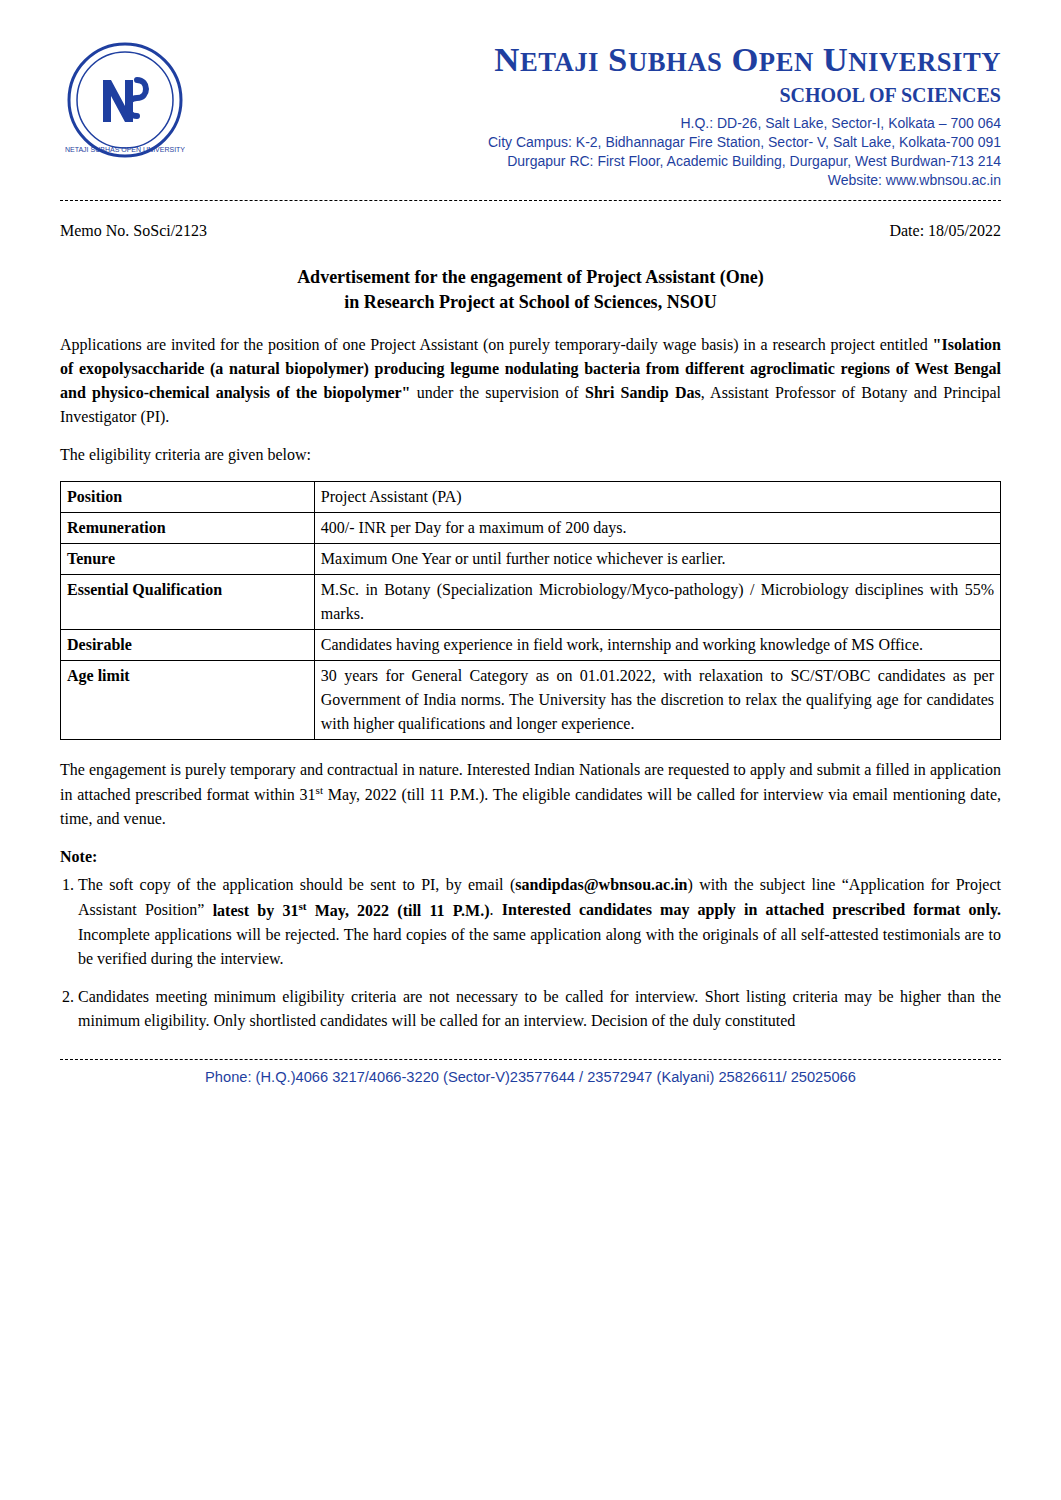NETAJI SUBHAS OPEN UNIVERSITY
NETAJI SUBHAS OPEN UNIVERSITY
SCHOOL OF SCIENCES
H.Q.: DD-26, Salt Lake, Sector-I, Kolkata – 700 064
City Campus: K-2, Bidhannagar Fire Station, Sector- V, Salt Lake, Kolkata-700 091
Durgapur RC: First Floor, Academic Building, Durgapur, West Burdwan-713 214
Website: www.wbnsou.ac.in
Memo No. SoSci/2123 Date: 18/05/2022
Advertisement for the engagement of Project Assistant (One)
in Research Project at School of Sciences, NSOU
Applications are invited for the position of one Project Assistant (on purely temporary-daily wage basis) in a research project entitled "Isolation of exopolysaccharide (a natural biopolymer) producing legume nodulating bacteria from different agroclimatic regions of West Bengal and physico-chemical analysis of the biopolymer" under the supervision of Shri Sandip Das, Assistant Professor of Botany and Principal Investigator (PI).
The eligibility criteria are given below:
| Position | Project Assistant (PA) |
| Remuneration | 400/- INR per Day for a maximum of 200 days. |
| Tenure | Maximum One Year or until further notice whichever is earlier. |
| Essential Qualification | M.Sc. in Botany (Specialization Microbiology/Myco-pathology) / Microbiology disciplines with 55% marks. |
| Desirable | Candidates having experience in field work, internship and working knowledge of MS Office. |
| Age limit | 30 years for General Category as on 01.01.2022, with relaxation to SC/ST/OBC candidates as per Government of India norms. The University has the discretion to relax the qualifying age for candidates with higher qualifications and longer experience. |
The engagement is purely temporary and contractual in nature. Interested Indian Nationals are requested to apply and submit a filled in application in attached prescribed format within 31st May, 2022 (till 11 P.M.). The eligible candidates will be called for interview via email mentioning date, time, and venue.
Note:
The soft copy of the application should be sent to PI, by email (sandipdas@wbnsou.ac.in) with the subject line “Application for Project Assistant Position” latest by 31st May, 2022 (till 11 P.M.). Interested candidates may apply in attached prescribed format only. Incomplete applications will be rejected. The hard copies of the same application along with the originals of all self-attested testimonials are to be verified during the interview.
Candidates meeting minimum eligibility criteria are not necessary to be called for interview. Short listing criteria may be higher than the minimum eligibility. Only shortlisted candidates will be called for an interview. Decision of the duly constituted
Phone: (H.Q.)4066 3217/4066-3220 (Sector-V)23577644 / 23572947 (Kalyani) 25826611/ 25025066